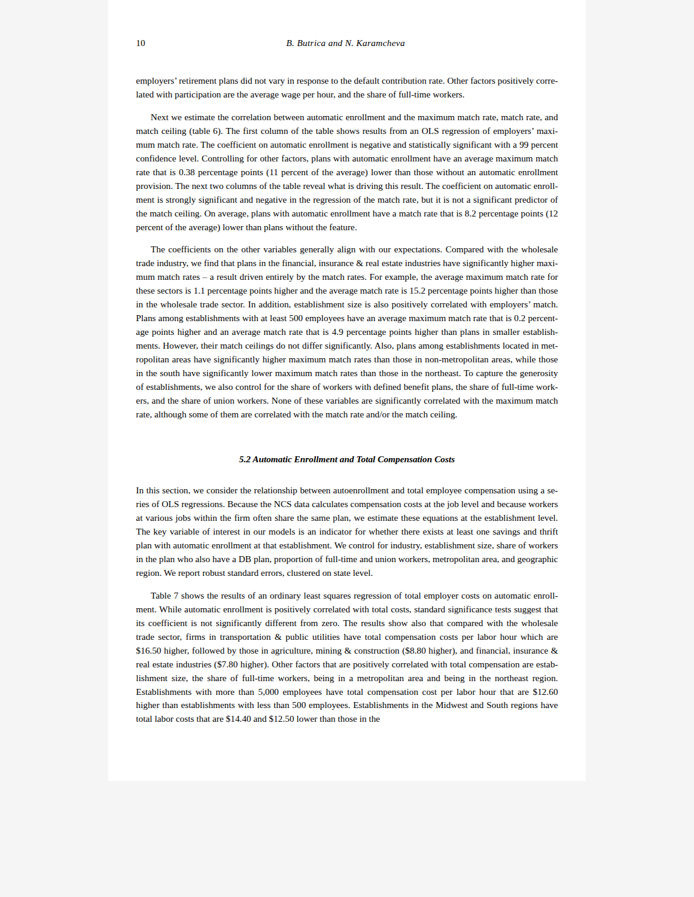10 B. Butrica and N. Karamcheva
employers’ retirement plans did not vary in response to the default contribution rate. Other factors positively correlated with participation are the average wage per hour, and the share of full-time workers.
Next we estimate the correlation between automatic enrollment and the maximum match rate, match rate, and match ceiling (table 6). The first column of the table shows results from an OLS regression of employers’ maximum match rate. The coefficient on automatic enrollment is negative and statistically significant with a 99 percent confidence level. Controlling for other factors, plans with automatic enrollment have an average maximum match rate that is 0.38 percentage points (11 percent of the average) lower than those without an automatic enrollment provision. The next two columns of the table reveal what is driving this result. The coefficient on automatic enrollment is strongly significant and negative in the regression of the match rate, but it is not a significant predictor of the match ceiling. On average, plans with automatic enrollment have a match rate that is 8.2 percentage points (12 percent of the average) lower than plans without the feature.
The coefficients on the other variables generally align with our expectations. Compared with the wholesale trade industry, we find that plans in the financial, insurance & real estate industries have significantly higher maximum match rates – a result driven entirely by the match rates. For example, the average maximum match rate for these sectors is 1.1 percentage points higher and the average match rate is 15.2 percentage points higher than those in the wholesale trade sector. In addition, establishment size is also positively correlated with employers’ match. Plans among establishments with at least 500 employees have an average maximum match rate that is 0.2 percentage points higher and an average match rate that is 4.9 percentage points higher than plans in smaller establishments. However, their match ceilings do not differ significantly. Also, plans among establishments located in metropolitan areas have significantly higher maximum match rates than those in non-metropolitan areas, while those in the south have significantly lower maximum match rates than those in the northeast. To capture the generosity of establishments, we also control for the share of workers with defined benefit plans, the share of full-time workers, and the share of union workers. None of these variables are significantly correlated with the maximum match rate, although some of them are correlated with the match rate and/or the match ceiling.
5.2 Automatic Enrollment and Total Compensation Costs
In this section, we consider the relationship between autoenrollment and total employee compensation using a series of OLS regressions. Because the NCS data calculates compensation costs at the job level and because workers at various jobs within the firm often share the same plan, we estimate these equations at the establishment level. The key variable of interest in our models is an indicator for whether there exists at least one savings and thrift plan with automatic enrollment at that establishment. We control for industry, establishment size, share of workers in the plan who also have a DB plan, proportion of full-time and union workers, metropolitan area, and geographic region. We report robust standard errors, clustered on state level.
Table 7 shows the results of an ordinary least squares regression of total employer costs on automatic enrollment. While automatic enrollment is positively correlated with total costs, standard significance tests suggest that its coefficient is not significantly different from zero. The results show also that compared with the wholesale trade sector, firms in transportation & public utilities have total compensation costs per labor hour which are $16.50 higher, followed by those in agriculture, mining & construction ($8.80 higher), and financial, insurance & real estate industries ($7.80 higher). Other factors that are positively correlated with total compensation are establishment size, the share of full-time workers, being in a metropolitan area and being in the northeast region. Establishments with more than 5,000 employees have total compensation cost per labor hour that are $12.60 higher than establishments with less than 500 employees. Establishments in the Midwest and South regions have total labor costs that are $14.40 and $12.50 lower than those in the